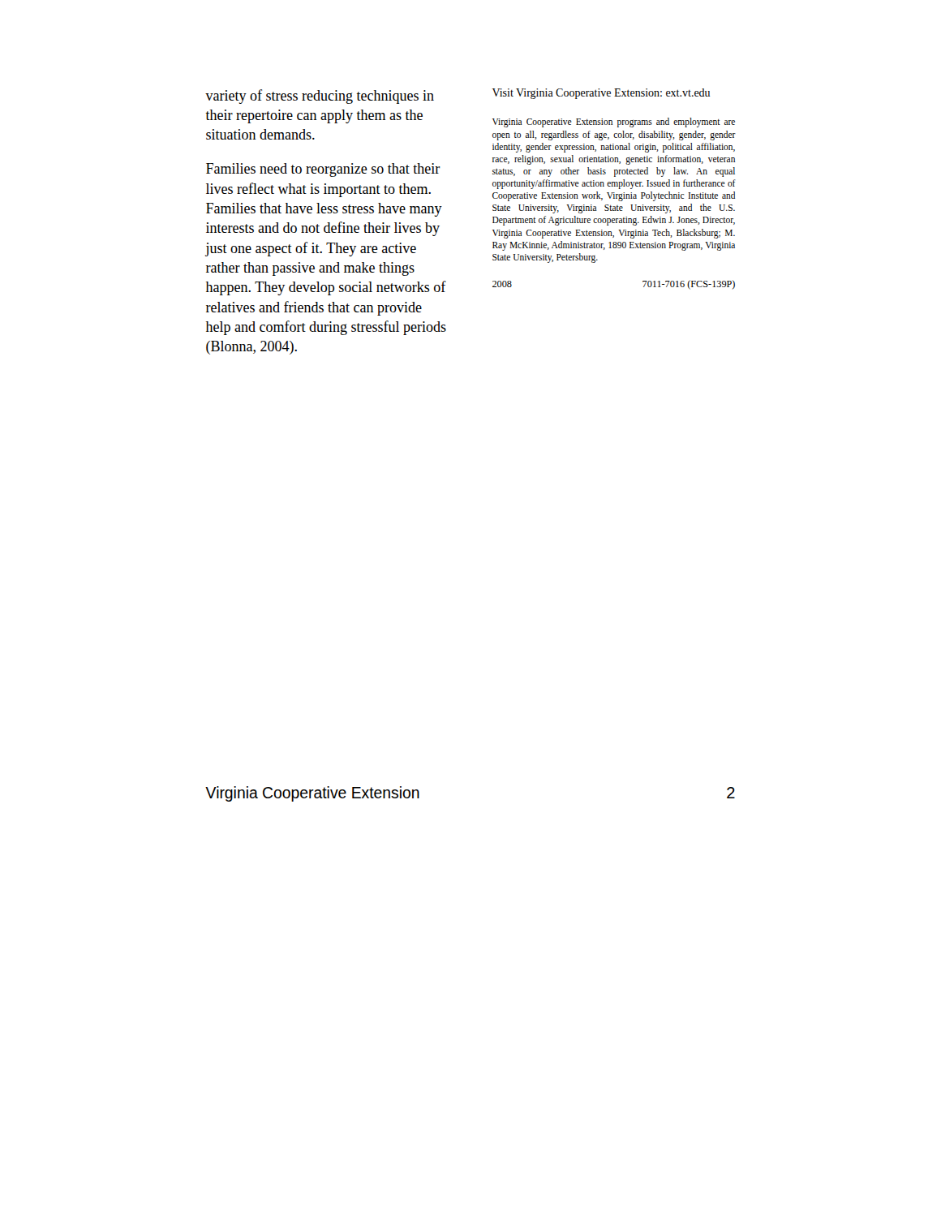variety of stress reducing techniques in their repertoire can apply them as the situation demands.
Families need to reorganize so that their lives reflect what is important to them. Families that have less stress have many interests and do not define their lives by just one aspect of it. They are active rather than passive and make things happen. They develop social networks of relatives and friends that can provide help and comfort during stressful periods (Blonna, 2004).
Visit Virginia Cooperative Extension: ext.vt.edu
Virginia Cooperative Extension programs and employment are open to all, regardless of age, color, disability, gender, gender identity, gender expression, national origin, political affiliation, race, religion, sexual orientation, genetic information, veteran status, or any other basis protected by law. An equal opportunity/affirmative action employer. Issued in furtherance of Cooperative Extension work, Virginia Polytechnic Institute and State University, Virginia State University, and the U.S. Department of Agriculture cooperating. Edwin J. Jones, Director, Virginia Cooperative Extension, Virginia Tech, Blacksburg; M. Ray McKinnie, Administrator, 1890 Extension Program, Virginia State University, Petersburg.
2008 7011-7016 (FCS-139P)
Virginia Cooperative Extension 2